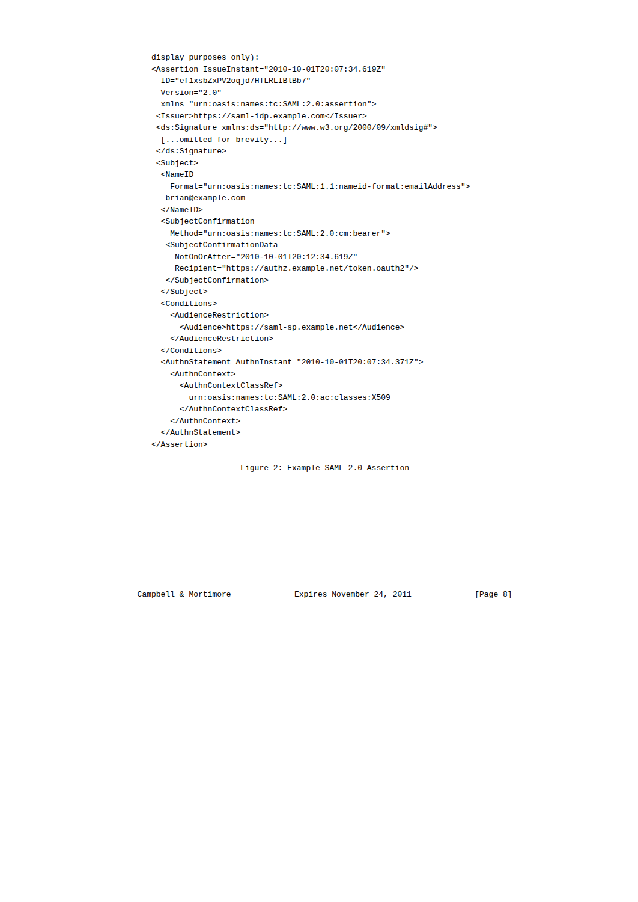display purposes only):
   <Assertion IssueInstant="2010-10-01T20:07:34.619Z"
     ID="ef1xsbZxPV2oqjd7HTLRLIBlBb7"
     Version="2.0"
     xmlns="urn:oasis:names:tc:SAML:2.0:assertion">
    <Issuer>https://saml-idp.example.com</Issuer>
    <ds:Signature xmlns:ds="http://www.w3.org/2000/09/xmldsig#">
     [...omitted for brevity...]
    </ds:Signature>
    <Subject>
     <NameID
       Format="urn:oasis:names:tc:SAML:1.1:nameid-format:emailAddress">
      brian@example.com
     </NameID>
     <SubjectConfirmation
       Method="urn:oasis:names:tc:SAML:2.0:cm:bearer">
      <SubjectConfirmationData
        NotOnOrAfter="2010-10-01T20:12:34.619Z"
        Recipient="https://authz.example.net/token.oauth2"/>
      </SubjectConfirmation>
     </Subject>
     <Conditions>
       <AudienceRestriction>
         <Audience>https://saml-sp.example.net</Audience>
       </AudienceRestriction>
     </Conditions>
     <AuthnStatement AuthnInstant="2010-10-01T20:07:34.371Z">
       <AuthnContext>
         <AuthnContextClassRef>
           urn:oasis:names:tc:SAML:2.0:ac:classes:X509
         </AuthnContextClassRef>
       </AuthnContext>
     </AuthnStatement>
   </Assertion>
Figure 2: Example SAML 2.0 Assertion
Campbell & Mortimore Expires November 24, 2011 [Page 8]